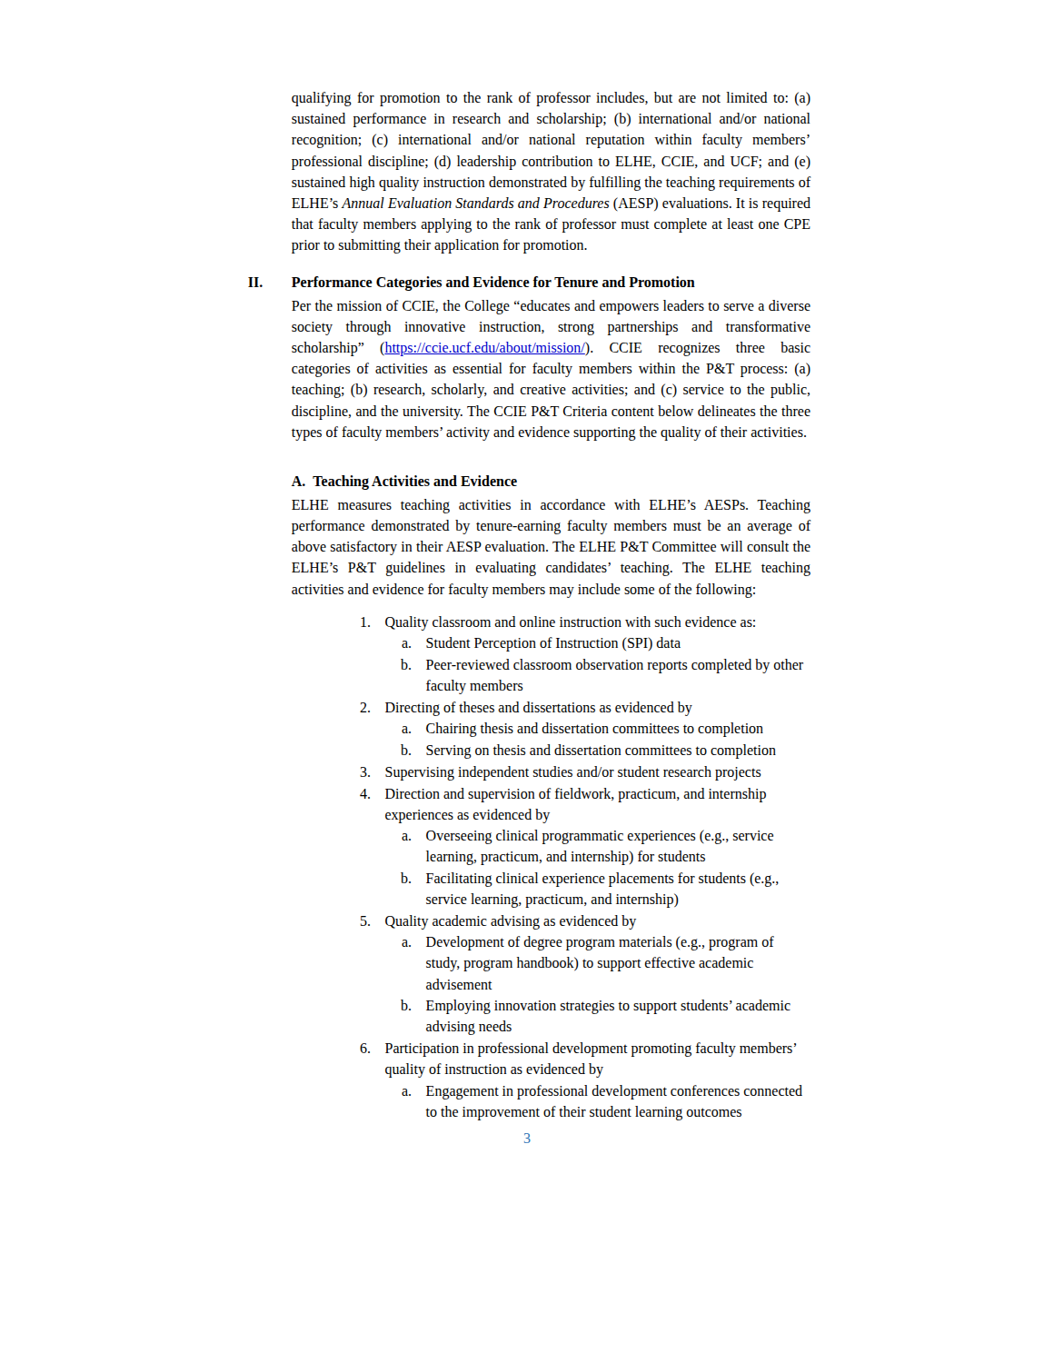qualifying for promotion to the rank of professor includes, but are not limited to: (a) sustained performance in research and scholarship; (b) international and/or national recognition; (c) international and/or national reputation within faculty members’ professional discipline; (d) leadership contribution to ELHE, CCIE, and UCF; and (e) sustained high quality instruction demonstrated by fulfilling the teaching requirements of ELHE’s Annual Evaluation Standards and Procedures (AESP) evaluations. It is required that faculty members applying to the rank of professor must complete at least one CPE prior to submitting their application for promotion.
II.
Performance Categories and Evidence for Tenure and Promotion
Per the mission of CCIE, the College “educates and empowers leaders to serve a diverse society through innovative instruction, strong partnerships and transformative scholarship” (https://ccie.ucf.edu/about/mission/). CCIE recognizes three basic categories of activities as essential for faculty members within the P&T process: (a) teaching; (b) research, scholarly, and creative activities; and (c) service to the public, discipline, and the university. The CCIE P&T Criteria content below delineates the three types of faculty members’ activity and evidence supporting the quality of their activities.
A. Teaching Activities and Evidence
ELHE measures teaching activities in accordance with ELHE’s AESPs. Teaching performance demonstrated by tenure-earning faculty members must be an average of above satisfactory in their AESP evaluation. The ELHE P&T Committee will consult the ELHE’s P&T guidelines in evaluating candidates’ teaching. The ELHE teaching activities and evidence for faculty members may include some of the following:
Quality classroom and online instruction with such evidence as:
Student Perception of Instruction (SPI) data
Peer-reviewed classroom observation reports completed by other faculty members
Directing of theses and dissertations as evidenced by
Chairing thesis and dissertation committees to completion
Serving on thesis and dissertation committees to completion
Supervising independent studies and/or student research projects
Direction and supervision of fieldwork, practicum, and internship experiences as evidenced by
Overseeing clinical programmatic experiences (e.g., service learning, practicum, and internship) for students
Facilitating clinical experience placements for students (e.g., service learning, practicum, and internship)
Quality academic advising as evidenced by
Development of degree program materials (e.g., program of study, program handbook) to support effective academic advisement
Employing innovation strategies to support students’ academic advising needs
Participation in professional development promoting faculty members’ quality of instruction as evidenced by
Engagement in professional development conferences connected to the improvement of their student learning outcomes
3